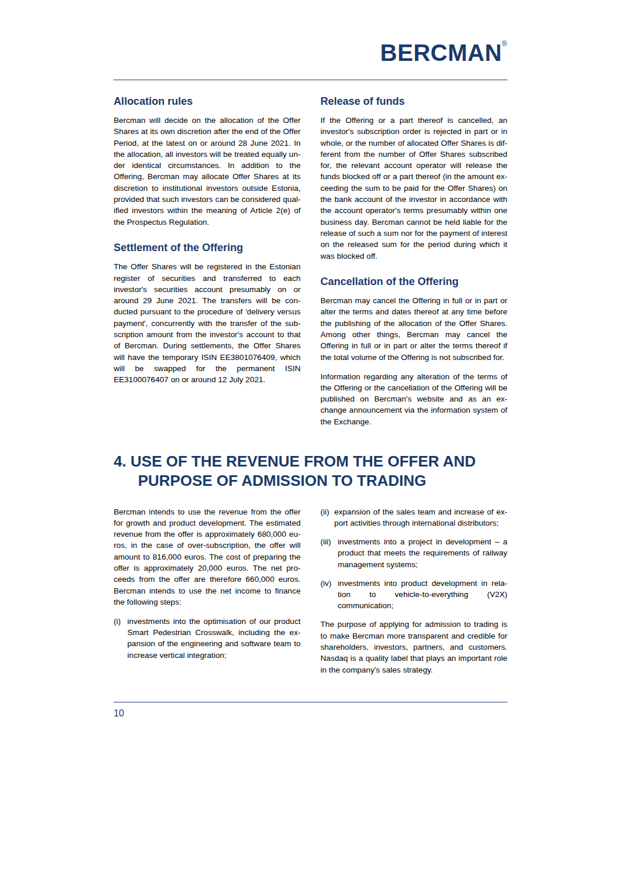BERCMAN®
Allocation rules
Bercman will decide on the allocation of the Offer Shares at its own discretion after the end of the Offer Period, at the latest on or around 28 June 2021. In the allocation, all investors will be treated equally under identical circumstances. In addition to the Offering, Bercman may allocate Offer Shares at its discretion to institutional investors outside Estonia, provided that such investors can be considered qualified investors within the meaning of Article 2(e) of the Prospectus Regulation.
Settlement of the Offering
The Offer Shares will be registered in the Estonian register of securities and transferred to each investor's securities account presumably on or around 29 June 2021. The transfers will be conducted pursuant to the procedure of 'delivery versus payment', concurrently with the transfer of the subscription amount from the investor's account to that of Bercman. During settlements, the Offer Shares will have the temporary ISIN EE3801076409, which will be swapped for the permanent ISIN EE3100076407 on or around 12 July 2021.
Release of funds
If the Offering or a part thereof is cancelled, an investor's subscription order is rejected in part or in whole, or the number of allocated Offer Shares is different from the number of Offer Shares subscribed for, the relevant account operator will release the funds blocked off or a part thereof (in the amount exceeding the sum to be paid for the Offer Shares) on the bank account of the investor in accordance with the account operator's terms presumably within one business day. Bercman cannot be held liable for the release of such a sum nor for the payment of interest on the released sum for the period during which it was blocked off.
Cancellation of the Offering
Bercman may cancel the Offering in full or in part or alter the terms and dates thereof at any time before the publishing of the allocation of the Offer Shares. Among other things, Bercman may cancel the Offering in full or in part or alter the terms thereof if the total volume of the Offering is not subscribed for.
Information regarding any alteration of the terms of the Offering or the cancellation of the Offering will be published on Bercman's website and as an exchange announcement via the information system of the Exchange.
4. USE OF THE REVENUE FROM THE OFFER AND PURPOSE OF ADMISSION TO TRADING
Bercman intends to use the revenue from the offer for growth and product development. The estimated revenue from the offer is approximately 680,000 euros, in the case of over-subscription, the offer will amount to 816,000 euros. The cost of preparing the offer is approximately 20,000 euros. The net proceeds from the offer are therefore 660,000 euros. Bercman intends to use the net income to finance the following steps:
(i) investments into the optimisation of our product Smart Pedestrian Crosswalk, including the expansion of the engineering and software team to increase vertical integration;
(ii) expansion of the sales team and increase of export activities through international distributors;
(iii) investments into a project in development – a product that meets the requirements of railway management systems;
(iv) investments into product development in relation to vehicle-to-everything (V2X) communication;
The purpose of applying for admission to trading is to make Bercman more transparent and credible for shareholders, investors, partners, and customers. Nasdaq is a quality label that plays an important role in the company's sales strategy.
10